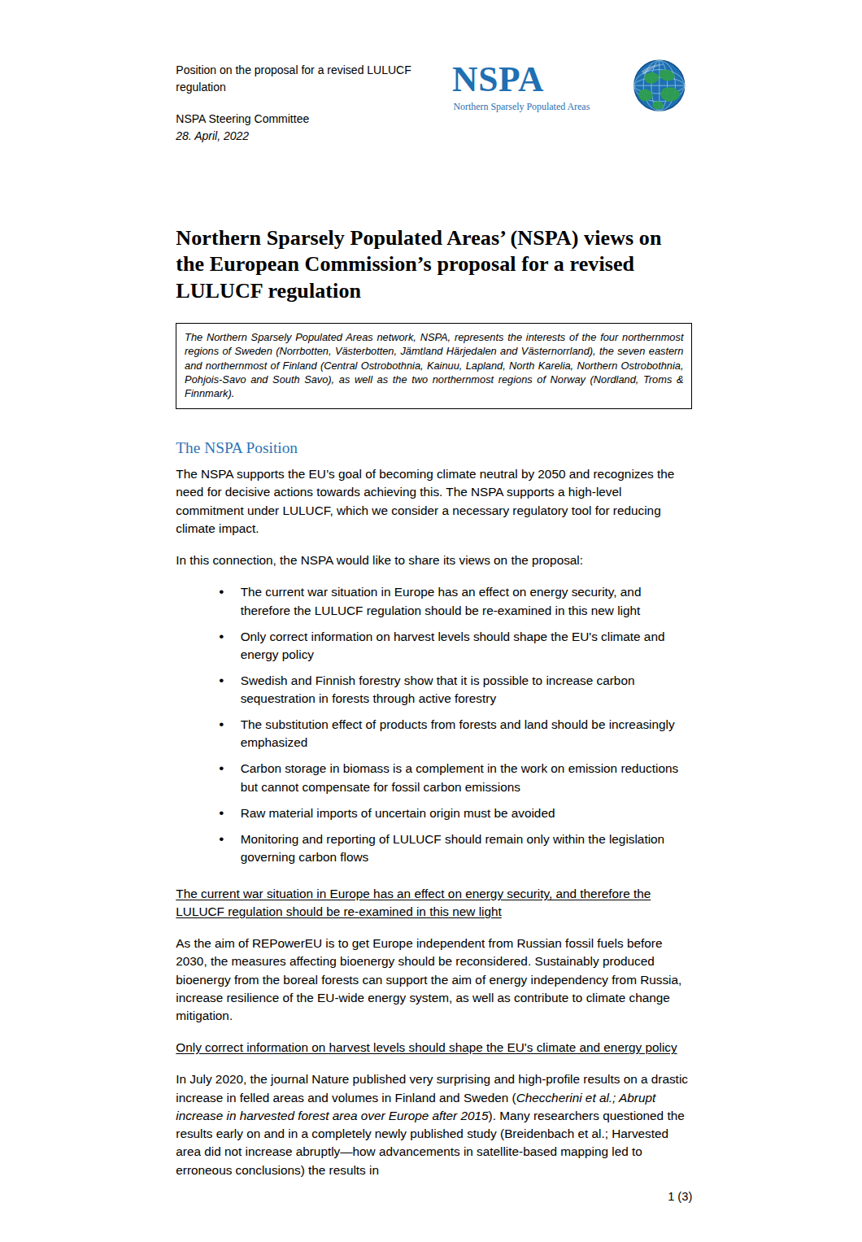Position on the proposal for a revised LULUCF regulation
NSPA Steering Committee
28. April, 2022
NSPA Northern Sparsely Populated Areas
Northern Sparsely Populated Areas’ (NSPA) views on the European Commission’s proposal for a revised LULUCF regulation
The Northern Sparsely Populated Areas network, NSPA, represents the interests of the four northernmost regions of Sweden (Norrbotten, Västerbotten, Jämtland Härjedalen and Västernorrland), the seven eastern and northernmost of Finland (Central Ostrobothnia, Kainuu, Lapland, North Karelia, Northern Ostrobothnia, Pohjois-Savo and South Savo), as well as the two northernmost regions of Norway (Nordland, Troms & Finnmark).
The NSPA Position
The NSPA supports the EU’s goal of becoming climate neutral by 2050 and recognizes the need for decisive actions towards achieving this. The NSPA supports a high-level commitment under LULUCF, which we consider a necessary regulatory tool for reducing climate impact.
In this connection, the NSPA would like to share its views on the proposal:
The current war situation in Europe has an effect on energy security, and therefore the LULUCF regulation should be re-examined in this new light
Only correct information on harvest levels should shape the EU's climate and energy policy
Swedish and Finnish forestry show that it is possible to increase carbon sequestration in forests through active forestry
The substitution effect of products from forests and land should be increasingly emphasized
Carbon storage in biomass is a complement in the work on emission reductions but cannot compensate for fossil carbon emissions
Raw material imports of uncertain origin must be avoided
Monitoring and reporting of LULUCF should remain only within the legislation governing carbon flows
The current war situation in Europe has an effect on energy security, and therefore the LULUCF regulation should be re-examined in this new light
As the aim of REPowerEU is to get Europe independent from Russian fossil fuels before 2030, the measures affecting bioenergy should be reconsidered. Sustainably produced bioenergy from the boreal forests can support the aim of energy independency from Russia, increase resilience of the EU-wide energy system, as well as contribute to climate change mitigation.
Only correct information on harvest levels should shape the EU's climate and energy policy
In July 2020, the journal Nature published very surprising and high-profile results on a drastic increase in felled areas and volumes in Finland and Sweden (Checcherini et al.; Abrupt increase in harvested forest area over Europe after 2015). Many researchers questioned the results early on and in a completely newly published study (Breidenbach et al.; Harvested area did not increase abruptly—how advancements in satellite-based mapping led to erroneous conclusions) the results in
1 (3)